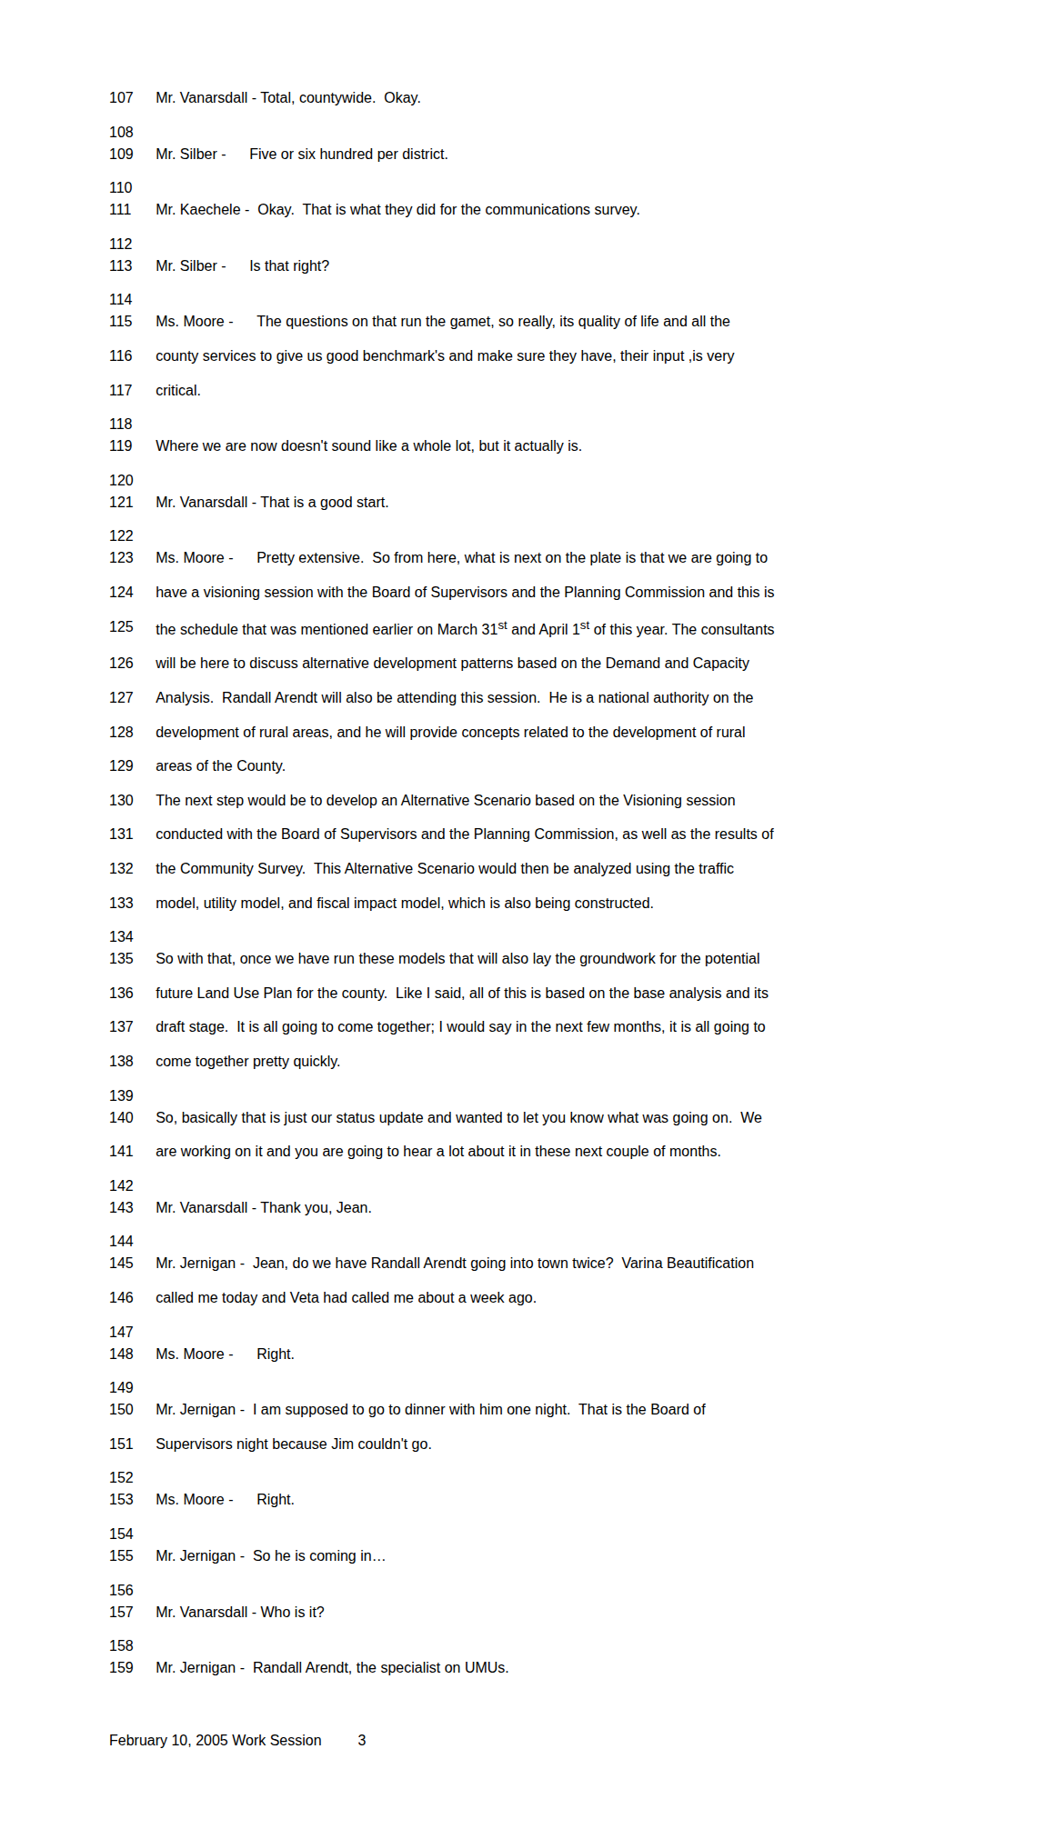Mr. Vanarsdall - Total, countywide. Okay.
Mr. Silber - Five or six hundred per district.
Mr. Kaechele - Okay. That is what they did for the communications survey.
Mr. Silber - Is that right?
Ms. Moore - The questions on that run the gamet, so really, its quality of life and all the
county services to give us good benchmark's and make sure they have, their input ,is very
critical.
Where we are now doesn't sound like a whole lot, but it actually is.
Mr. Vanarsdall - That is a good start.
Ms. Moore - Pretty extensive. So from here, what is next on the plate is that we are going to
have a visioning session with the Board of Supervisors and the Planning Commission and this is
the schedule that was mentioned earlier on March 31st and April 1st of this year. The consultants
will be here to discuss alternative development patterns based on the Demand and Capacity
Analysis. Randall Arendt will also be attending this session. He is a national authority on the
development of rural areas, and he will provide concepts related to the development of rural
areas of the County.
The next step would be to develop an Alternative Scenario based on the Visioning session
conducted with the Board of Supervisors and the Planning Commission, as well as the results of
the Community Survey. This Alternative Scenario would then be analyzed using the traffic
model, utility model, and fiscal impact model, which is also being constructed.
So with that, once we have run these models that will also lay the groundwork for the potential
future Land Use Plan for the county. Like I said, all of this is based on the base analysis and its
draft stage. It is all going to come together; I would say in the next few months, it is all going to
come together pretty quickly.
So, basically that is just our status update and wanted to let you know what was going on. We
are working on it and you are going to hear a lot about it in these next couple of months.
Mr. Vanarsdall - Thank you, Jean.
Mr. Jernigan - Jean, do we have Randall Arendt going into town twice? Varina Beautification
called me today and Veta had called me about a week ago.
Ms. Moore - Right.
Mr. Jernigan - I am supposed to go to dinner with him one night. That is the Board of
Supervisors night because Jim couldn't go.
Ms. Moore - Right.
Mr. Jernigan - So he is coming in…
Mr. Vanarsdall - Who is it?
Mr. Jernigan - Randall Arendt, the specialist on UMUs.
February 10, 2005 Work Session 3